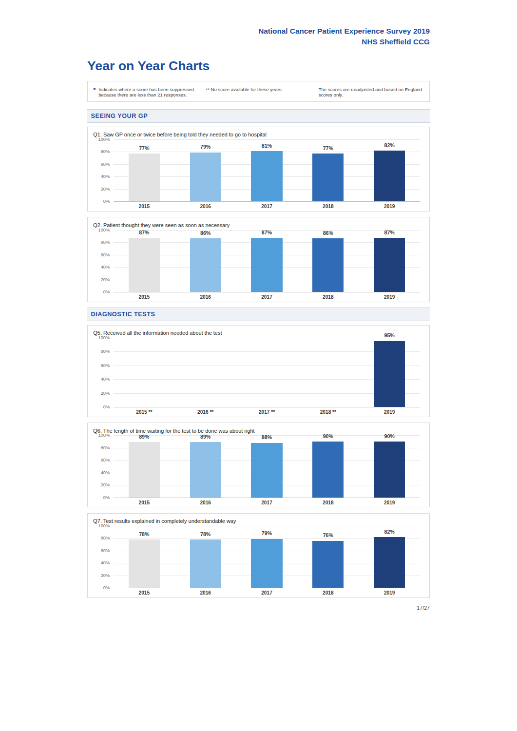National Cancer Patient Experience Survey 2019
NHS Sheffield CCG
Year on Year Charts
*Indicates where a score has been suppressed because there are less than 21 responses.
** No score available for these years.
The scores are unadjusted and based on England scores only.
SEEING YOUR GP
Q1. Saw GP once or twice before being told they needed to go to hospital
100%
80%
60%
40%
20%
0%
77%
79%
81%
77%
82%
2015
2016
2017
2018
2019
Q2. Patient thought they were seen as soon as necessary
100%
80%
60%
40%
20%
0%
87%
86%
87%
86%
87%
2015
2016
2017
2018
2019
DIAGNOSTIC TESTS
Q5. Received all the information needed about the test
100%
80%
60%
40%
20%
0%
95%
2015 **
2016 **
2017 **
2018 **
2019
Q6. The length of time waiting for the test to be done was about right
100%
80%
60%
40%
20%
0%
89%
89%
88%
90%
90%
2015
2016
2017
2018
2019
Q7. Test results explained in completely understandable way
100%
80%
60%
40%
20%
0%
78%
78%
79%
76%
82%
2015
2016
2017
2018
2019
17/27